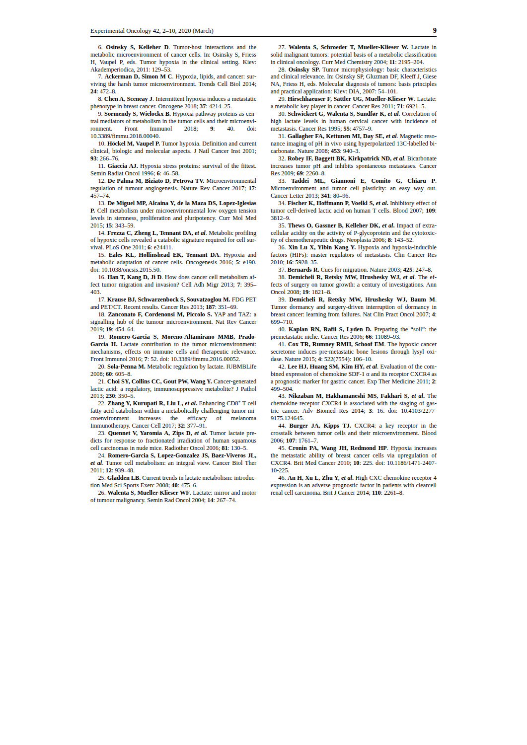Experimental Oncology 42, 2–10, 2020 (March) 9
6. Osinsky S, Kelleher D. Tumor-host interactions and the metabolic microenvironment of cancer cells. In: Osinsky S, Friess H, Vaupel P, eds. Tumor hypoxia in the clinical setting. Kiev: Akademperiodica, 2011: 129–53.
7. Ackerman D, Simon M C. Hypoxia, lipids, and cancer: surviving the harsh tumor microenvironment. Trends Cell Biol 2014; 24: 472–8.
8. Chen A, Sceneay J. Intermittent hypoxia induces a metastatic phenotype in breast cancer. Oncogene 2018; 37: 4214–25.
9. Sormendy S, Wielockx B. Hypoxia pathway proteins as central mediators of metabolism in the tumor cells and their microenvironment. Front Immunol 2018; 9: 40. doi: 10.3389/fimmu.2018.00040.
10. Höckel M, Vaupel P. Tumor hypoxia. Definition and current clinical, biologic and molecular aspects. J Natl Cancer Inst 2001; 93: 266–76.
11. Giaccia AJ. Hypoxia stress proteins: survival of the fittest. Semin Radiat Oncol 1996; 6: 46–58.
12. De Palma M, Biziato D, Petrova TV. Microenvironmental regulation of tumour angiogenesis. Nature Rev Cancer 2017; 17: 457–74.
13. De Miguel MP, Alcaina Y, de la Maza DS, Lopez-Iglesias P. Cell metabolism under microenvironmental low oxygen tension levels in stemness, proliferation and pluripotency. Curr Mol Med 2015; 15: 343–59.
14. Frezza C, Zheng L, Tennant DA, et al. Metabolic profiling of hypoxic cells revealed a catabolic signature required for cell survival. PLoS One 2011; 6: e24411.
15. Eales KL, Hollinshead EK, Tennant DA. Hypoxia and metabolic adaptation of cancer cells. Oncogenesis 2016; 5: e190. doi: 10.1038/oncsis.2015.50.
16. Han T, Kang D, Ji D. How does cancer cell metabolism affect tumor migration and invasion? Cell Adh Migr 2013; 7: 395–403.
17. Krause BJ, Schwarzenbock S, Souvatzoglou M. FDG PET and PET/CT. Recent results. Cancer Res 2013; 187: 351–69.
18. Zanconato F, Cordenonsi M, Piccolo S. YAP and TAZ: a signalling hub of the tumour microenvironment. Nat Rev Cancer 2019; 19: 454–64.
19. Romero-Garcia S, Moreno-Altamirano MMB, Prado-Garcia H. Lactate contribution to the tumor microenvironment: mechanisms, effects on immune cells and therapeutic relevance. Front Immunol 2016; 7: 52. doi: 10.3389/fimmu.2016.00052.
20. Sola-Penna M. Metabolic regulation by lactate. IUBMBLife 2008; 60: 605–8.
21. Choi SY, Collins CC, Gout PW, Wang Y. Cancer-generated lactic acid: a regulatory, immunosuppressive metabolite? J Pathol 2013; 230: 350–5.
22. Zhang Y, Kurupati R, Liu L, et al. Enhancing CD8+ T cell fatty acid catabolism within a metabolically challenging tumor microenvironment increases the efficacy of melanoma Immunotherapy. Cancer Cell 2017; 32: 377–91.
23. Quennet V, Yaromia A, Zips D, et al. Tumor lactate predicts for response to fractionated irradiation of human squamous cell carcinomas in nude mice. Radiother Oncol 2006; 81: 130–5.
24. Romero-Garcia S, Lopez-Gonzalez JS, Baez-Viveros JL, et al. Tumor cell metabolism: an integral view. Cancer Biol Ther 2011; 12: 939–48.
25. Gladden LB. Current trends in lactate metabolism: introduction Med Sci Sports Exerc 2008; 40: 475–6.
26. Walenta S, Mueller-Klieser WF. Lactate: mirror and motor of tumour malignancy. Semin Rad Oncol 2004; 14: 267–74.
27. Walenta S, Schroeder T, Mueller-Klieser W. Lactate in solid malignant tumors: potential basis of a metabolic classification in clinical oncology. Curr Med Chemistry 2004; 11: 2195–204.
28. Osinsky SP. Tumor microphysiology: basic characteristics and clinical relevance. In: Osinsky SP, Gluzman DF, Kleeff J, Giese NA, Friess H, eds. Molecular diagnosis of tumors: basis principles and practical application: Kiev: DIA, 2007: 54–101.
29. Hirschhaeuser F, Sattler UG, Mueller-Klieser W. Lactate: a metabolic key player in cancer. Cancer Res 2011; 71: 6921–5.
30. Schwickert G, Walenta S, Sundfør K, et al. Correlation of high lactate levels in human cervical cancer with incidence of metastasis. Cancer Res 1995; 55: 4757–9.
31. Gallagher FA, Kettunen MI, Day SE, et al. Magnetic resonance imaging of pH in vivo using hyperpolarized 13C-labelled bicarbonate. Nature 2008; 453: 940–3.
32. Robey IF, Baggett BK, Kirkpatrick ND, et al. Bicarbonate increases tumor pH and inhibits spontaneous metastases. Cancer Res 2009; 69: 2260–8.
33. Taddei ML, Giannoni E, Comito G, Chiaru P. Microenvironment and tumor cell plasticity: an easy way out. Cancer Letter 2013; 341: 80–96.
34. Fischer K, Hoffmann P, Voelkl S, et al. Inhibitory effect of tumor cell-derived lactic acid on human T cells. Blood 2007; 109: 3812–9.
35. Thews O, Gassner B, Kelleher DK, et al. Impact of extracellular acidity on the activity of P-glycoprotein and the cytotoxicity of chemotherapeutic drugs. Neoplasia 2006; 8: 143–52.
36. Xin Lu X, Yibin Kang Y. Hypoxia and hypoxia-inducible factors (HIFs): master regulators of metastasis. Clin Cancer Res 2010; 16: 5928–35.
37. Bernards R. Cues for migration. Nature 2003; 425: 247–8.
38. Demicheli R, Retsky MW, Hrushesky WJ, et al. The effects of surgery on tumor growth: a century of investigations. Ann Oncol 2008; 19: 1821–8.
39. Demicheli R, Retsky MW, Hrushesky WJ, Baum M. Tumor dormancy and surgery-driven interruption of dormancy in breast cancer: learning from failures. Nat Clin Pract Oncol 2007; 4: 699–710.
40. Kaplan RN, Rafii S, Lyden D. Preparing the “soil”: the premetastatic niche. Cancer Res 2006; 66: 11089–93.
41. Cox TR, Rumney RMH, Schoof EM. The hypoxic cancer secretome induces pre-metastatic bone lesions through lysyl oxidase. Nature 2015; 4: 522(7554): 106–10.
42. Lee HJ, Huang SM, Kim HY, et al. Evaluation of the combined expression of chemokine SDF-1 α and its receptor CXCR4 as a prognostic marker for gastric cancer. Exp Ther Medicine 2011; 2: 499–504.
43. Nikzaban M, Hakhamaneshi MS, Fakhari S, et al. The chemokine receptor CXCR4 is associated with the staging of gastric cancer. Adv Biomed Res 2014; 3: 16. doi: 10.4103/2277-9175.124645.
44. Burger JA, Kipps TJ. CXCR4: a key receptor in the crosstalk between tumor cells and their microenvironment. Blood 2006; 107: 1761–7.
45. Cronin PA, Wang JH, Redmond HP. Hypoxia increases the metastatic ability of breast cancer cells via upregulation of CXCR4. Brit Med Cancer 2010; 10: 225. doi: 10.1186/1471-2407-10-225.
46. An H, Xu L, Zhu Y, et al. High CXC chemokine receptor 4 expression is an adverse prognostic factor in patients with clearcell renal cell carcinoma. Brit J Cancer 2014; 110: 2261–8.